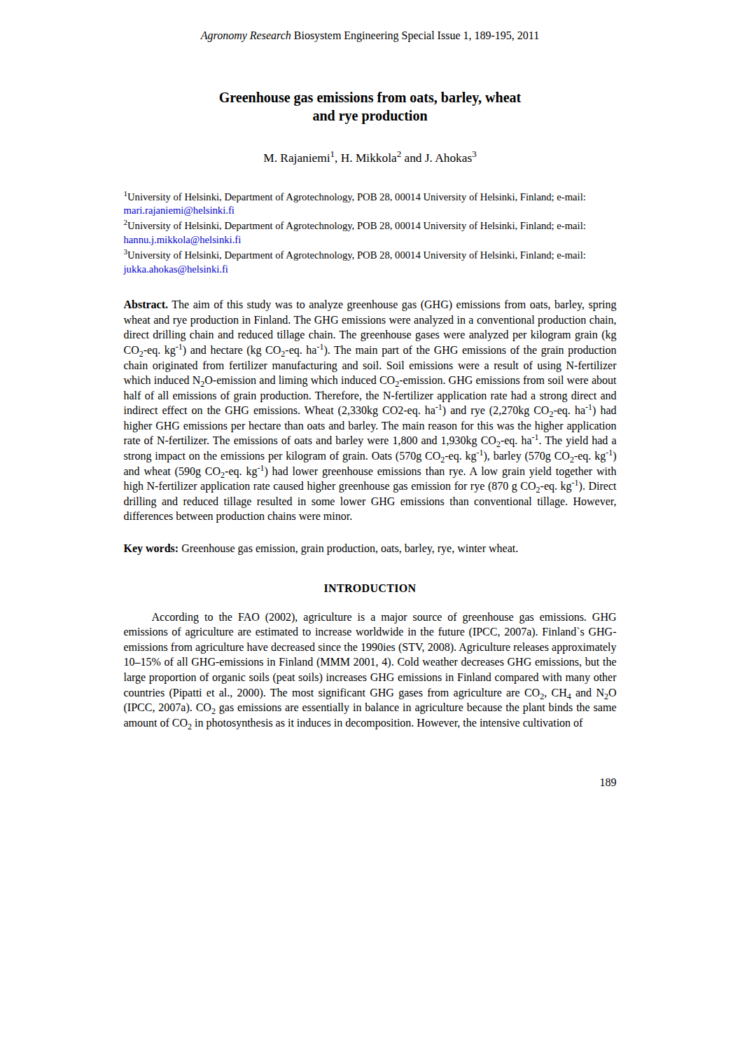Agronomy Research Biosystem Engineering Special Issue 1, 189-195, 2011
Greenhouse gas emissions from oats, barley, wheat
and rye production
M. Rajaniemi1, H. Mikkola2 and J. Ahokas3
1University of Helsinki, Department of Agrotechnology, POB 28, 00014 University of Helsinki, Finland; e-mail: mari.rajaniemi@helsinki.fi
2University of Helsinki, Department of Agrotechnology, POB 28, 00014 University of Helsinki, Finland; e-mail: hannu.j.mikkola@helsinki.fi
3University of Helsinki, Department of Agrotechnology, POB 28, 00014 University of Helsinki, Finland; e-mail: jukka.ahokas@helsinki.fi
Abstract. The aim of this study was to analyze greenhouse gas (GHG) emissions from oats, barley, spring wheat and rye production in Finland. The GHG emissions were analyzed in a conventional production chain, direct drilling chain and reduced tillage chain. The greenhouse gases were analyzed per kilogram grain (kg CO2-eq. kg-1) and hectare (kg CO2-eq. ha-1). The main part of the GHG emissions of the grain production chain originated from fertilizer manufacturing and soil. Soil emissions were a result of using N-fertilizer which induced N2O-emission and liming which induced CO2-emission. GHG emissions from soil were about half of all emissions of grain production. Therefore, the N-fertilizer application rate had a strong direct and indirect effect on the GHG emissions. Wheat (2,330kg CO2-eq. ha-1) and rye (2,270kg CO2-eq. ha-1) had higher GHG emissions per hectare than oats and barley. The main reason for this was the higher application rate of N-fertilizer. The emissions of oats and barley were 1,800 and 1,930kg CO2-eq. ha-1. The yield had a strong impact on the emissions per kilogram of grain. Oats (570g CO2-eq. kg-1), barley (570g CO2-eq. kg-1) and wheat (590g CO2-eq. kg-1) had lower greenhouse emissions than rye. A low grain yield together with high N-fertilizer application rate caused higher greenhouse gas emission for rye (870 g CO2-eq. kg-1). Direct drilling and reduced tillage resulted in some lower GHG emissions than conventional tillage. However, differences between production chains were minor.
Key words: Greenhouse gas emission, grain production, oats, barley, rye, winter wheat.
INTRODUCTION
According to the FAO (2002), agriculture is a major source of greenhouse gas emissions. GHG emissions of agriculture are estimated to increase worldwide in the future (IPCC, 2007a). Finland`s GHG-emissions from agriculture have decreased since the 1990ies (STV, 2008). Agriculture releases approximately 10–15% of all GHG-emissions in Finland (MMM 2001, 4). Cold weather decreases GHG emissions, but the large proportion of organic soils (peat soils) increases GHG emissions in Finland compared with many other countries (Pipatti et al., 2000). The most significant GHG gases from agriculture are CO2, CH4 and N2O (IPCC, 2007a). CO2 gas emissions are essentially in balance in agriculture because the plant binds the same amount of CO2 in photosynthesis as it induces in decomposition. However, the intensive cultivation of
189